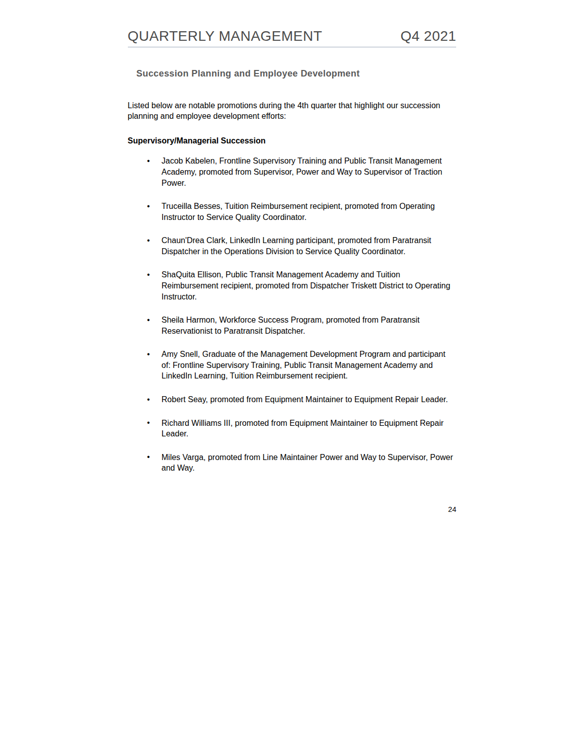QUARTERLY MANAGEMENT
Q4 2021
Succession Planning and Employee Development
Listed below are notable promotions during the 4th quarter that highlight our succession planning and employee development efforts:
Supervisory/Managerial Succession
Jacob Kabelen, Frontline Supervisory Training and Public Transit Management Academy, promoted from Supervisor, Power and Way to Supervisor of Traction Power.
Truceilla Besses, Tuition Reimbursement recipient, promoted from Operating Instructor to Service Quality Coordinator.
Chaun'Drea Clark, LinkedIn Learning participant, promoted from Paratransit Dispatcher in the Operations Division to Service Quality Coordinator.
ShaQuita Ellison, Public Transit Management Academy and Tuition Reimbursement recipient, promoted from Dispatcher Triskett District to Operating Instructor.
Sheila Harmon, Workforce Success Program, promoted from Paratransit Reservationist to Paratransit Dispatcher.
Amy Snell, Graduate of the Management Development Program and participant of: Frontline Supervisory Training, Public Transit Management Academy and LinkedIn Learning, Tuition Reimbursement recipient.
Robert Seay, promoted from Equipment Maintainer to Equipment Repair Leader.
Richard Williams III, promoted from Equipment Maintainer to Equipment Repair Leader.
Miles Varga, promoted from Line Maintainer Power and Way to Supervisor, Power and Way.
24